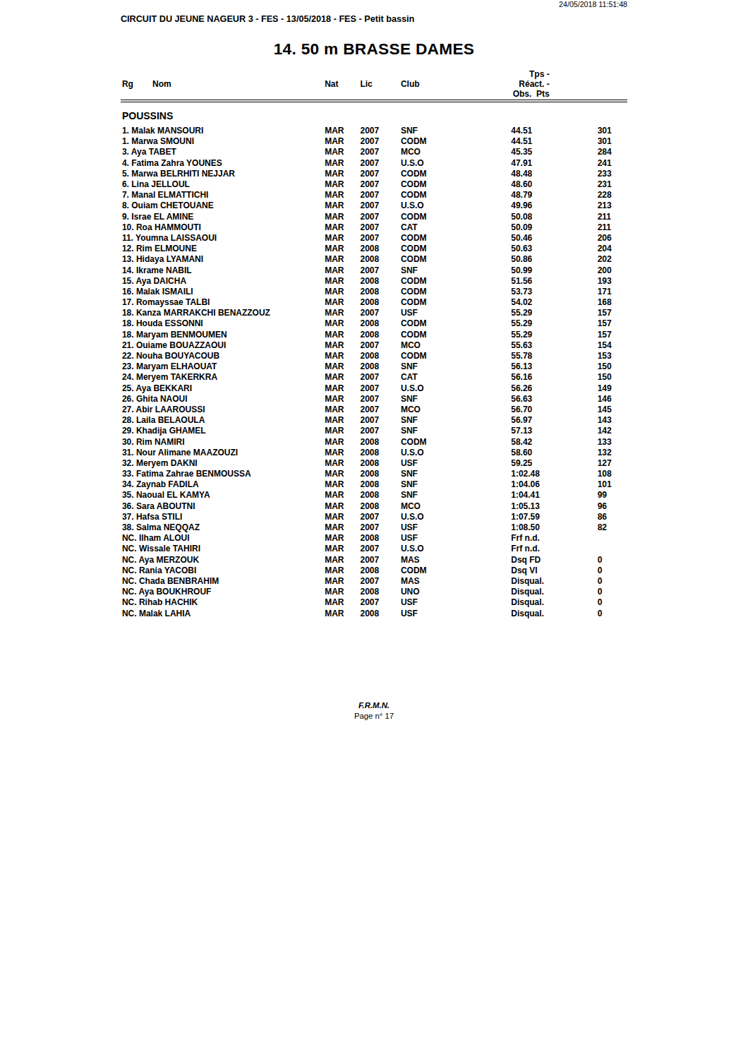24/05/2018 11:51:48
CIRCUIT DU JEUNE NAGEUR 3 - FES - 13/05/2018 - FES - Petit bassin
14. 50 m BRASSE DAMES
| Rg | Nom | Nat | Lic | Club | Tps - Réact. - Obs. Pts | |
| --- | --- | --- | --- | --- | --- | --- |
| POUSSINS |
| 1. Malak MANSOURI | MAR | 2007 | SNF | 44.51 | 301 |
| 1. Marwa SMOUNI | MAR | 2007 | CODM | 44.51 | 301 |
| 3. Aya TABET | MAR | 2007 | MCO | 45.35 | 284 |
| 4. Fatima Zahra YOUNES | MAR | 2007 | U.S.O | 47.91 | 241 |
| 5. Marwa BELRHITI NEJJAR | MAR | 2007 | CODM | 48.48 | 233 |
| 6. Lina JELLOUL | MAR | 2007 | CODM | 48.60 | 231 |
| 7. Manal ELMATTICHI | MAR | 2007 | CODM | 48.79 | 228 |
| 8. Ouiam CHETOUANE | MAR | 2007 | U.S.O | 49.96 | 213 |
| 9. Israe EL AMINE | MAR | 2007 | CODM | 50.08 | 211 |
| 10. Roa HAMMOUTI | MAR | 2007 | CAT | 50.09 | 211 |
| 11. Youmna LAISSAOUI | MAR | 2007 | CODM | 50.46 | 206 |
| 12. Rim ELMOUNE | MAR | 2008 | CODM | 50.63 | 204 |
| 13. Hidaya LYAMANI | MAR | 2008 | CODM | 50.86 | 202 |
| 14. Ikrame NABIL | MAR | 2007 | SNF | 50.99 | 200 |
| 15. Aya DAICHA | MAR | 2008 | CODM | 51.56 | 193 |
| 16. Malak ISMAILI | MAR | 2008 | CODM | 53.73 | 171 |
| 17. Romayssae TALBI | MAR | 2008 | CODM | 54.02 | 168 |
| 18. Kanza MARRAKCHI BENAZZOUZ | MAR | 2007 | USF | 55.29 | 157 |
| 18. Houda ESSONNI | MAR | 2008 | CODM | 55.29 | 157 |
| 18. Maryam BENMOUMEN | MAR | 2008 | CODM | 55.29 | 157 |
| 21. Ouiame BOUAZZAOUI | MAR | 2007 | MCO | 55.63 | 154 |
| 22. Nouha BOUYACOUB | MAR | 2008 | CODM | 55.78 | 153 |
| 23. Maryam ELHAOUAT | MAR | 2008 | SNF | 56.13 | 150 |
| 24. Meryem TAKERKRA | MAR | 2007 | CAT | 56.16 | 150 |
| 25. Aya BEKKARI | MAR | 2007 | U.S.O | 56.26 | 149 |
| 26. Ghita NAOUI | MAR | 2007 | SNF | 56.63 | 146 |
| 27. Abir LAAROUSSI | MAR | 2007 | MCO | 56.70 | 145 |
| 28. Laila BELAOULA | MAR | 2007 | SNF | 56.97 | 143 |
| 29. Khadija GHAMEL | MAR | 2007 | SNF | 57.13 | 142 |
| 30. Rim NAMIRI | MAR | 2008 | CODM | 58.42 | 133 |
| 31. Nour Alimane MAAZOUZI | MAR | 2008 | U.S.O | 58.60 | 132 |
| 32. Meryem DAKNI | MAR | 2008 | USF | 59.25 | 127 |
| 33. Fatima Zahrae BENMOUSSA | MAR | 2008 | SNF | 1:02.48 | 108 |
| 34. Zaynab FADILA | MAR | 2008 | SNF | 1:04.06 | 101 |
| 35. Naoual EL KAMYA | MAR | 2008 | SNF | 1:04.41 | 99 |
| 36. Sara ABOUTNI | MAR | 2008 | MCO | 1:05.13 | 96 |
| 37. Hafsa STILI | MAR | 2007 | U.S.O | 1:07.59 | 86 |
| 38. Salma NEQQAZ | MAR | 2007 | USF | 1:08.50 | 82 |
| NC. Ilham ALOUI | MAR | 2008 | USF | Frf n.d. | |
| NC. Wissale TAHIRI | MAR | 2007 | U.S.O | Frf n.d. | |
| NC. Aya MERZOUK | MAR | 2007 | MAS | Dsq FD | 0 |
| NC. Rania YACOBI | MAR | 2008 | CODM | Dsq VI | 0 |
| NC. Chada BENBRAHIM | MAR | 2007 | MAS | Disqual. | 0 |
| NC. Aya BOUKHROUF | MAR | 2008 | UNO | Disqual. | 0 |
| NC. Rihab HACHIK | MAR | 2007 | USF | Disqual. | 0 |
| NC. Malak LAHIA | MAR | 2008 | USF | Disqual. | 0 |
F.R.M.N.
Page n° 17